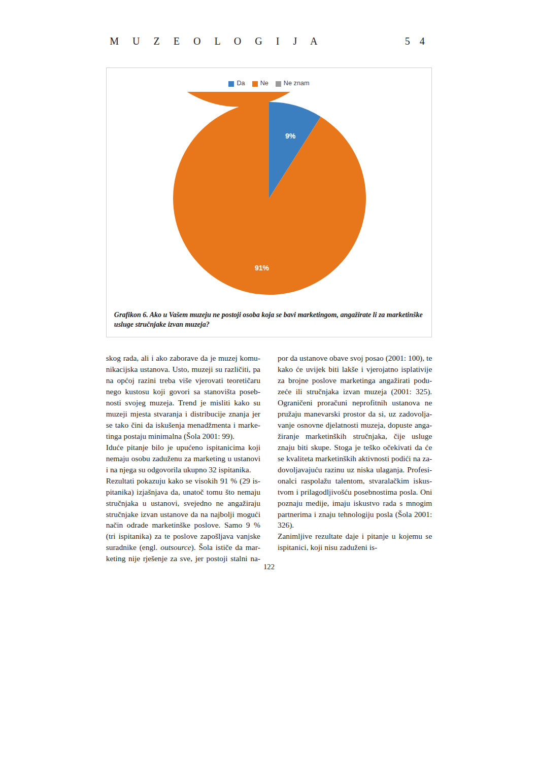M U Z E O L O G I J A
5 4
Da Ne Ne znam
9% 91%
Grafikon 6. Ako u Vašem muzeju ne postoji osoba koja se bavi marketingom, angažirate li za marketinške usluge stručnjake izvan muzeja?
skog rada, ali i ako zaborave da je muzej komunikacijska ustanova. Usto, muzeji su različiti, pa na općoj razini treba više vjerovati teoretičaru nego kustosu koji govori sa stanovišta posebnosti svojeg muzeja. Trend je misliti kako su muzeji mjesta stvaranja i distribucije znanja jer se tako čini da iskušenja menadžmenta i marketinga postaju minimalna (Šola 2001: 99).
Iduće pitanje bilo je upućeno ispitanicima koji nemaju osobu zaduženu za marketing u ustanovi i na njega su odgovorila ukupno 32 ispitanika.
Rezultati pokazuju kako se visokih 91 % (29 ispitanika) izjašnjava da, unatoč tomu što nemaju stručnjaka u ustanovi, svejedno ne angažiraju stručnjake izvan ustanove da na najbolji mogući način odrade marketinške poslove. Samo 9 % (tri ispitanika) za te poslove zapošljava vanjske suradnike (engl. outsource). Šola ističe da marketing nije rješenje za sve, jer postoji stalni napor da ustanove obave svoj posao (2001: 100), te kako će uvijek biti lakše i vjerojatno isplativije za brojne poslove marketinga angažirati poduzeće ili stručnjaka izvan muzeja (2001: 325). Ograničeni proračuni neprofitnih ustanova ne pružaju manevarski prostor da si, uz zadovoljavanje osnovne djelatnosti muzeja, dopuste angažiranje marketinških stručnjaka, čije usluge znaju biti skupe. Stoga je teško očekivati da će se kvaliteta marketinških aktivnosti podići na zadovoljavajuću razinu uz niska ulaganja. Profesionalci raspolažu talentom, stvaralačkim iskustvom i prilagodljivošću posebnostima posla. Oni poznaju medije, imaju iskustvo rada s mnogim partnerima i znaju tehnologiju posla (Šola 2001: 326).
Zanimljive rezultate daje i pitanje u kojemu se ispitanici, koji nisu zaduženi is-
122